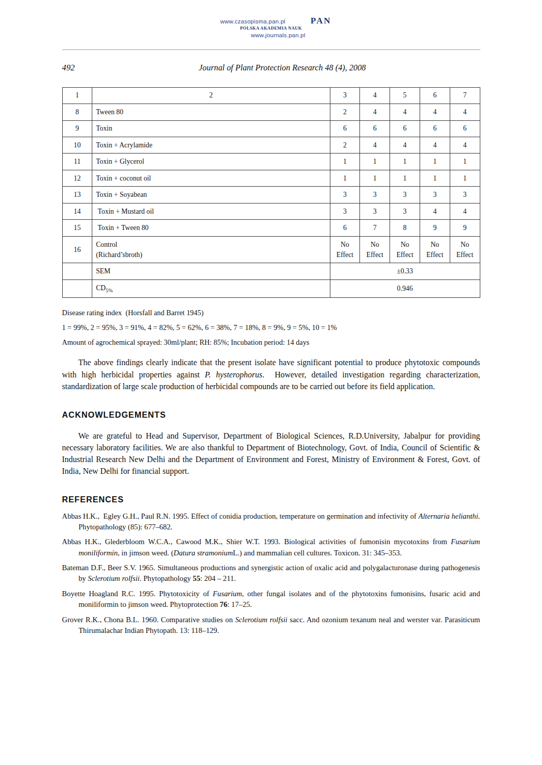www.czasopisma.pan.pl PANPOLSKA AKADEMIA NAUK www.journals.pan.pl
492 Journal of Plant Protection Research 48 (4), 2008
| 1 | 2 | 3 | 4 | 5 | 6 | 7 |
| 8 | Tween 80 | 2 | 4 | 4 | 4 | 4 |
| 9 | Toxin | 6 | 6 | 6 | 6 | 6 |
| 10 | Toxin + Acrylamide | 2 | 4 | 4 | 4 | 4 |
| 11 | Toxin + Glycerol | 1 | 1 | 1 | 1 | 1 |
| 12 | Toxin + coconut oil | 1 | 1 | 1 | 1 | 1 |
| 13 | Toxin + Soyabean | 3 | 3 | 3 | 3 | 3 |
| 14 | Toxin + Mustard oil | 3 | 3 | 3 | 4 | 4 |
| 15 | Toxin + Tween 80 | 6 | 7 | 8 | 9 | 9 |
| 16 | Control (Richard’sbroth) | No Effect | No Effect | No Effect | No Effect | No Effect |
| | SEM | ±0.33 |
| | CD 5% | 0.946 |
Disease rating index (Horsfall and Barret 1945)
1 = 99%, 2 = 95%, 3 = 91%, 4 = 82%, 5 = 62%, 6 = 38%, 7 = 18%, 8 = 9%, 9 = 5%, 10 = 1%
Amount of agrochemical sprayed: 30ml/plant; RH: 85%; Incubation period: 14 days
The above findings clearly indicate that the present isolate have significant potential to produce phytotoxic compounds with high herbicidal properties against P. hysterophorus. However, detailed investigation regarding characterization, standardization of large scale production of herbicidal compounds are to be carried out before its field application.
ACKNOWLEDGEMENTS
We are grateful to Head and Supervisor, Department of Biological Sciences, R.D.University, Jabalpur for providing necessary laboratory facilities. We are also thankful to Department of Biotechnology, Govt. of India, Council of Scientific & Industrial Research New Delhi and the Department of Environment and Forest, Ministry of Environment & Forest, Govt. of India, New Delhi for financial support.
REFERENCES
Abbas H.K., Egley G.H., Paul R.N. 1995. Effect of conidia production, temperature on germination and infectivity of Alternaria helianthi. Phytopathology (85): 677–682.
Abbas H.K., Glederbloom W.C.A., Cawood M.K., Shier W.T. 1993. Biological activities of fumonisin mycotoxins from Fusarium moniliformin, in jimson weed. (Datura stramonium L.) and mammalian cell cultures. Toxicon. 31: 345–353.
Bateman D.F., Beer S.V. 1965. Simultaneous productions and synergistic action of oxalic acid and polygalacturonase during pathogenesis by Sclerotium rolfsii. Phytopathology 55: 204 – 211.
Boyette Hoagland R.C. 1995. Phytotoxicity of Fusarium, other fungal isolates and of the phytotoxins fumonisins, fusaric acid and moniliformin to jimson weed. Phytoprotection 76: 17–25.
Grover R.K., Chona B.L. 1960. Comparative studies on Sclerotium rolfsii sacc. And ozonium texanum neal and werster var. Parasiticum Thirumalachar Indian Phytopath. 13: 118–129.